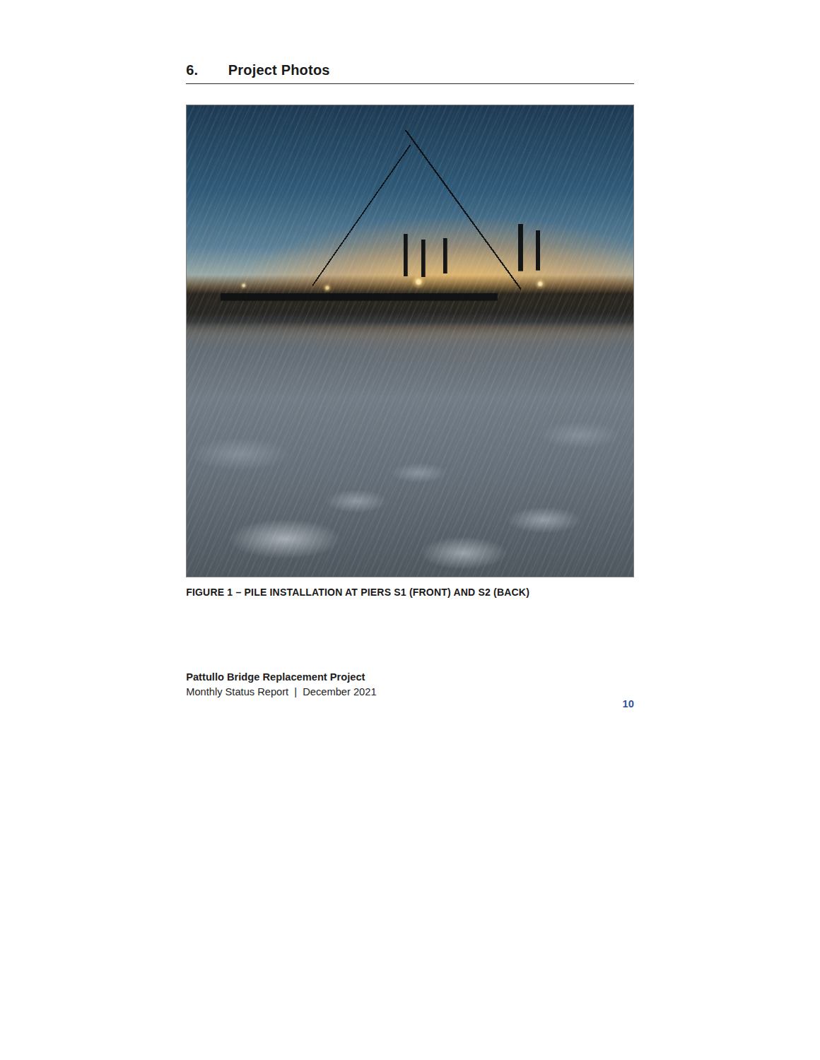6. Project Photos
FIGURE 1 – PILE INSTALLATION AT PIERS S1 (FRONT) AND S2 (BACK)
Pattullo Bridge Replacement Project
Monthly Status Report | December 2021
10